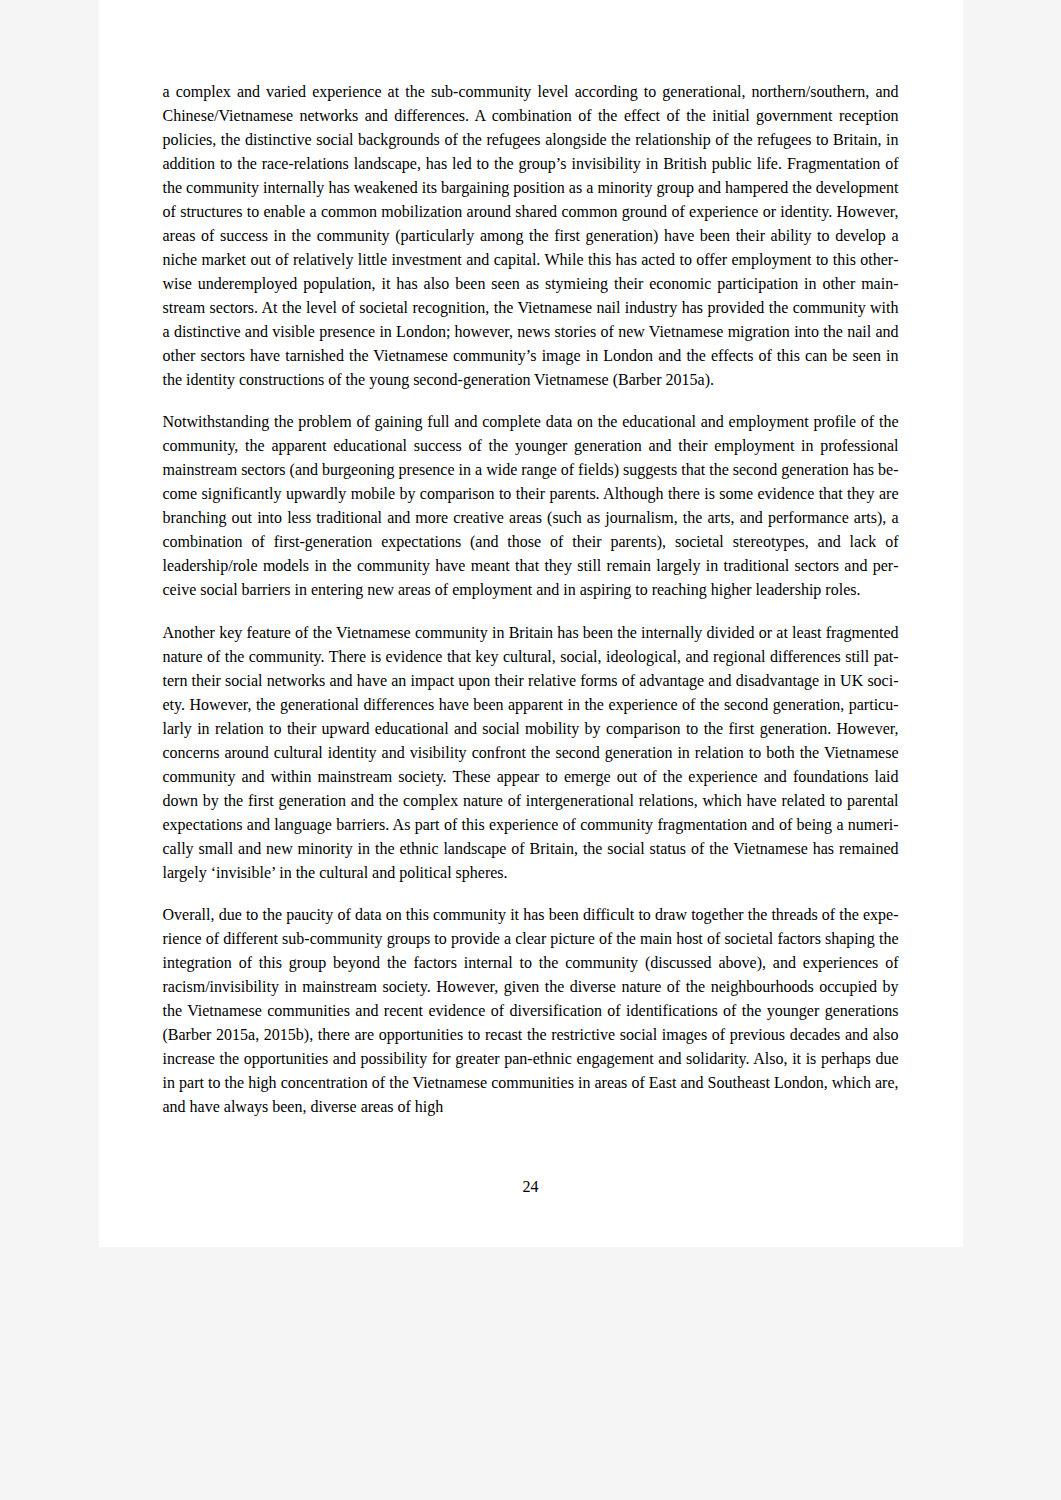a complex and varied experience at the sub-community level according to generational, northern/southern, and Chinese/Vietnamese networks and differences. A combination of the effect of the initial government reception policies, the distinctive social backgrounds of the refugees alongside the relationship of the refugees to Britain, in addition to the race-relations landscape, has led to the group’s invisibility in British public life. Fragmentation of the community internally has weakened its bargaining position as a minority group and hampered the development of structures to enable a common mobilization around shared common ground of experience or identity. However, areas of success in the community (particularly among the first generation) have been their ability to develop a niche market out of relatively little investment and capital. While this has acted to offer employment to this otherwise underemployed population, it has also been seen as stymieing their economic participation in other mainstream sectors. At the level of societal recognition, the Vietnamese nail industry has provided the community with a distinctive and visible presence in London; however, news stories of new Vietnamese migration into the nail and other sectors have tarnished the Vietnamese community’s image in London and the effects of this can be seen in the identity constructions of the young second-generation Vietnamese (Barber 2015a).
Notwithstanding the problem of gaining full and complete data on the educational and employment profile of the community, the apparent educational success of the younger generation and their employment in professional mainstream sectors (and burgeoning presence in a wide range of fields) suggests that the second generation has become significantly upwardly mobile by comparison to their parents. Although there is some evidence that they are branching out into less traditional and more creative areas (such as journalism, the arts, and performance arts), a combination of first-generation expectations (and those of their parents), societal stereotypes, and lack of leadership/role models in the community have meant that they still remain largely in traditional sectors and perceive social barriers in entering new areas of employment and in aspiring to reaching higher leadership roles.
Another key feature of the Vietnamese community in Britain has been the internally divided or at least fragmented nature of the community. There is evidence that key cultural, social, ideological, and regional differences still pattern their social networks and have an impact upon their relative forms of advantage and disadvantage in UK society. However, the generational differences have been apparent in the experience of the second generation, particularly in relation to their upward educational and social mobility by comparison to the first generation. However, concerns around cultural identity and visibility confront the second generation in relation to both the Vietnamese community and within mainstream society. These appear to emerge out of the experience and foundations laid down by the first generation and the complex nature of intergenerational relations, which have related to parental expectations and language barriers. As part of this experience of community fragmentation and of being a numerically small and new minority in the ethnic landscape of Britain, the social status of the Vietnamese has remained largely ‘invisible’ in the cultural and political spheres.
Overall, due to the paucity of data on this community it has been difficult to draw together the threads of the experience of different sub-community groups to provide a clear picture of the main host of societal factors shaping the integration of this group beyond the factors internal to the community (discussed above), and experiences of racism/invisibility in mainstream society. However, given the diverse nature of the neighbourhoods occupied by the Vietnamese communities and recent evidence of diversification of identifications of the younger generations (Barber 2015a, 2015b), there are opportunities to recast the restrictive social images of previous decades and also increase the opportunities and possibility for greater pan-ethnic engagement and solidarity. Also, it is perhaps due in part to the high concentration of the Vietnamese communities in areas of East and Southeast London, which are, and have always been, diverse areas of high
24